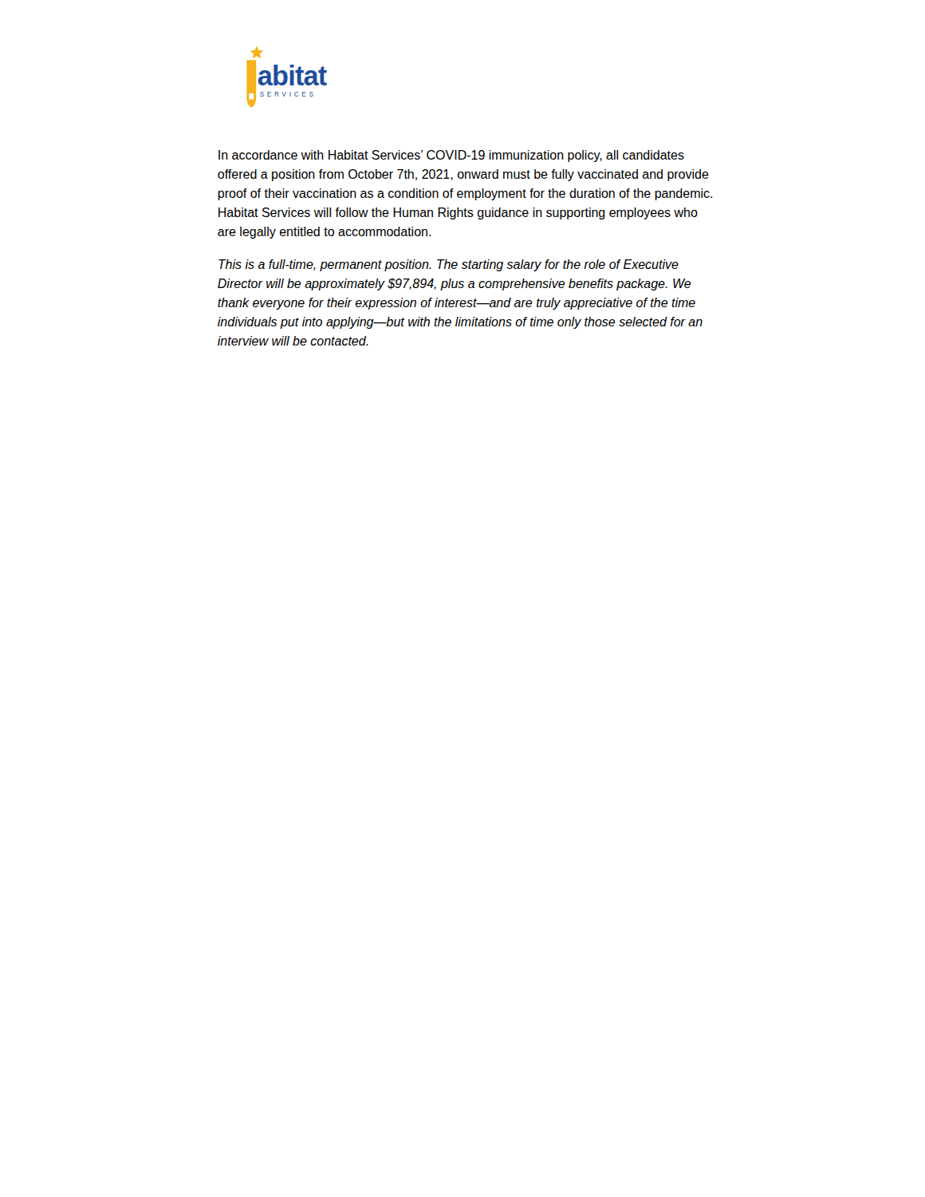abitat SERVICES
In accordance with Habitat Services’ COVID-19 immunization policy, all candidates offered a position from October 7th, 2021, onward must be fully vaccinated and provide proof of their vaccination as a condition of employment for the duration of the pandemic. Habitat Services will follow the Human Rights guidance in supporting employees who are legally entitled to accommodation.
This is a full-time, permanent position. The starting salary for the role of Executive Director will be approximately $97,894, plus a comprehensive benefits package. We thank everyone for their expression of interest—and are truly appreciative of the time individuals put into applying—but with the limitations of time only those selected for an interview will be contacted.